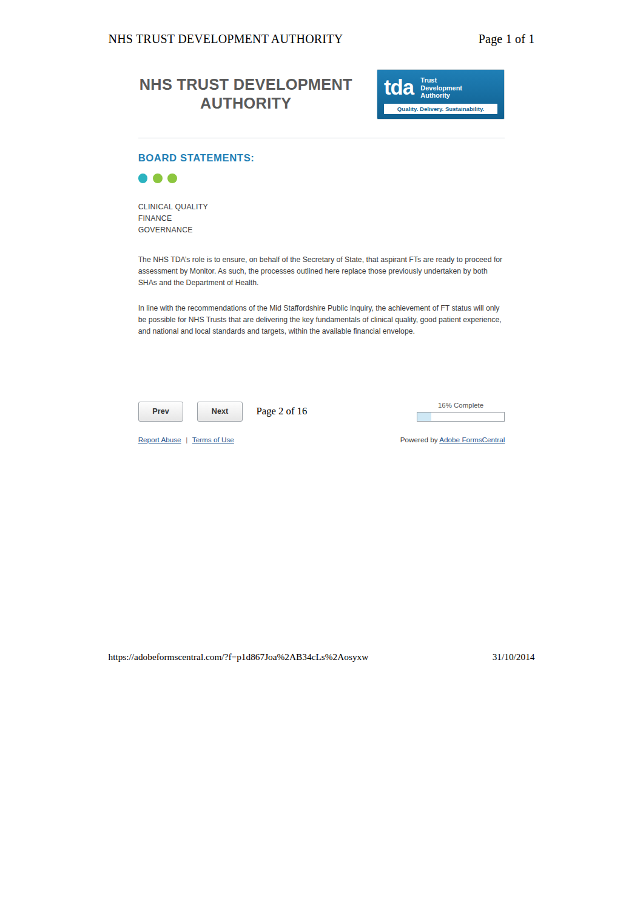NHS TRUST DEVELOPMENT AUTHORITY
Page 1 of 1
NHS TRUST DEVELOPMENT
AUTHORITY
tda Trust
Development
Authority
Quality. Delivery. Sustainability.
BOARD STATEMENTS:
CLINICAL QUALITY
FINANCE
GOVERNANCE
The NHS TDA’s role is to ensure, on behalf of the Secretary of State, that aspirant FTs are ready to proceed for assessment by Monitor. As such, the processes outlined here replace those previously undertaken by both SHAs and the Department of Health.
In line with the recommendations of the Mid Staffordshire Public Inquiry, the achievement of FT status will only be possible for NHS Trusts that are delivering the key fundamentals of clinical quality, good patient experience, and national and local standards and targets, within the available financial envelope.
Prev Next Page 2 of 16
16% Complete
Report Abuse|Terms of Use
Powered by Adobe FormsCentral
https://adobeformscentral.com/?f=p1d867Joa%2AB34cLs%2Aosyxw
31/10/2014